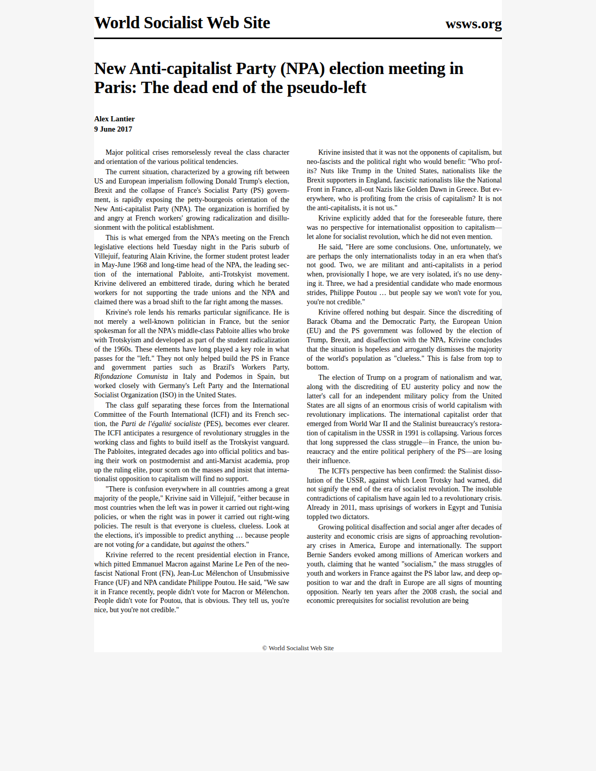World Socialist Web Site
wsws.org
New Anti-capitalist Party (NPA) election meeting in Paris: The dead end of the pseudo-left
Alex Lantier 9 June 2017
Major political crises remorselessly reveal the class character and orientation of the various political tendencies.
The current situation, characterized by a growing rift between US and European imperialism following Donald Trump's election, Brexit and the collapse of France's Socialist Party (PS) government, is rapidly exposing the petty-bourgeois orientation of the New Anti-capitalist Party (NPA). The organization is horrified by and angry at French workers' growing radicalization and disillusionment with the political establishment.
This is what emerged from the NPA's meeting on the French legislative elections held Tuesday night in the Paris suburb of Villejuif, featuring Alain Krivine, the former student protest leader in May-June 1968 and long-time head of the NPA, the leading section of the international Pabloite, anti-Trotskyist movement. Krivine delivered an embittered tirade, during which he berated workers for not supporting the trade unions and the NPA and claimed there was a broad shift to the far right among the masses.
Krivine's role lends his remarks particular significance. He is not merely a well-known politician in France, but the senior spokesman for all the NPA's middle-class Pabloite allies who broke with Trotskyism and developed as part of the student radicalization of the 1960s. These elements have long played a key role in what passes for the "left." They not only helped build the PS in France and government parties such as Brazil's Workers Party, Rifondazione Comunista in Italy and Podemos in Spain, but worked closely with Germany's Left Party and the International Socialist Organization (ISO) in the United States.
The class gulf separating these forces from the International Committee of the Fourth International (ICFI) and its French section, the Parti de l'égalité socialiste (PES), becomes ever clearer. The ICFI anticipates a resurgence of revolutionary struggles in the working class and fights to build itself as the Trotskyist vanguard. The Pabloites, integrated decades ago into official politics and basing their work on postmodernist and anti-Marxist academia, prop up the ruling elite, pour scorn on the masses and insist that internationalist opposition to capitalism will find no support.
"There is confusion everywhere in all countries among a great majority of the people," Krivine said in Villejuif, "either because in most countries when the left was in power it carried out right-wing policies, or when the right was in power it carried out right-wing policies. The result is that everyone is clueless, clueless. Look at the elections, it's impossible to predict anything … because people are not voting for a candidate, but against the others."
Krivine referred to the recent presidential election in France, which pitted Emmanuel Macron against Marine Le Pen of the neo-fascist National Front (FN), Jean-Luc Mélenchon of Unsubmissive France (UF) and NPA candidate Philippe Poutou. He said, "We saw it in France recently, people didn't vote for Macron or Mélenchon. People didn't vote for Poutou, that is obvious. They tell us, you're nice, but you're not credible."
Krivine insisted that it was not the opponents of capitalism, but neo-fascists and the political right who would benefit: "Who profits? Nuts like Trump in the United States, nationalists like the Brexit supporters in England, fascistic nationalists like the National Front in France, all-out Nazis like Golden Dawn in Greece. But everywhere, who is profiting from the crisis of capitalism? It is not the anti-capitalists, it is not us."
Krivine explicitly added that for the foreseeable future, there was no perspective for internationalist opposition to capitalism—let alone for socialist revolution, which he did not even mention.
He said, "Here are some conclusions. One, unfortunately, we are perhaps the only internationalists today in an era when that's not good. Two, we are militant and anti-capitalists in a period when, provisionally I hope, we are very isolated, it's no use denying it. Three, we had a presidential candidate who made enormous strides, Philippe Poutou … but people say we won't vote for you, you're not credible."
Krivine offered nothing but despair. Since the discrediting of Barack Obama and the Democratic Party, the European Union (EU) and the PS government was followed by the election of Trump, Brexit, and disaffection with the NPA, Krivine concludes that the situation is hopeless and arrogantly dismisses the majority of the world's population as "clueless." This is false from top to bottom.
The election of Trump on a program of nationalism and war, along with the discrediting of EU austerity policy and now the latter's call for an independent military policy from the United States are all signs of an enormous crisis of world capitalism with revolutionary implications. The international capitalist order that emerged from World War II and the Stalinist bureaucracy's restoration of capitalism in the USSR in 1991 is collapsing. Various forces that long suppressed the class struggle—in France, the union bureaucracy and the entire political periphery of the PS—are losing their influence.
The ICFI's perspective has been confirmed: the Stalinist dissolution of the USSR, against which Leon Trotsky had warned, did not signify the end of the era of socialist revolution. The insoluble contradictions of capitalism have again led to a revolutionary crisis. Already in 2011, mass uprisings of workers in Egypt and Tunisia toppled two dictators.
Growing political disaffection and social anger after decades of austerity and economic crisis are signs of approaching revolutionary crises in America, Europe and internationally. The support Bernie Sanders evoked among millions of American workers and youth, claiming that he wanted "socialism," the mass struggles of youth and workers in France against the PS labor law, and deep opposition to war and the draft in Europe are all signs of mounting opposition. Nearly ten years after the 2008 crash, the social and economic prerequisites for socialist revolution are being
© World Socialist Web Site